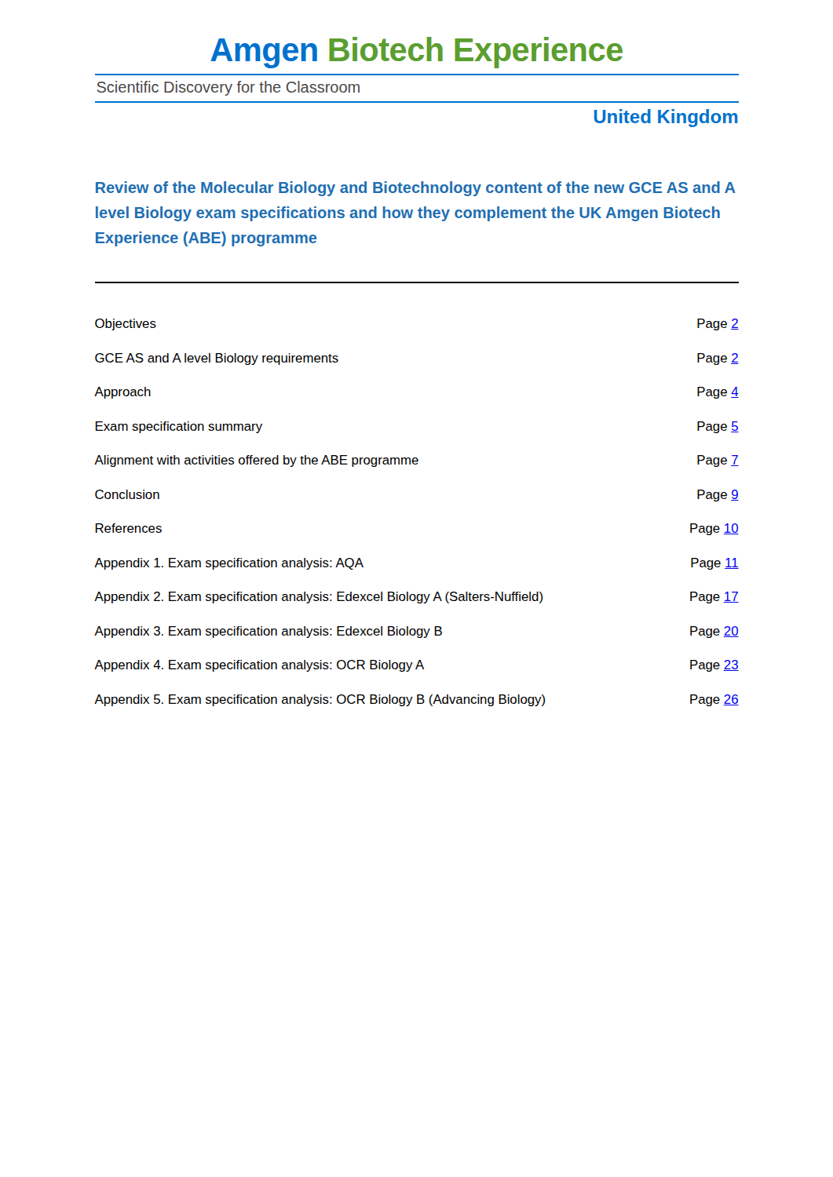Amgen Biotech Experience
Scientific Discovery for the Classroom
United Kingdom
Review of the Molecular Biology and Biotechnology content of the new GCE AS and A level Biology exam specifications and how they complement the UK Amgen Biotech Experience (ABE) programme
| Objectives | Page 2 |
| GCE AS and A level Biology requirements | Page 2 |
| Approach | Page 4 |
| Exam specification summary | Page 5 |
| Alignment with activities offered by the ABE programme | Page 7 |
| Conclusion | Page 9 |
| References | Page 10 |
| Appendix 1. Exam specification analysis: AQA | Page 11 |
| Appendix 2. Exam specification analysis: Edexcel Biology A (Salters-Nuffield) | Page 17 |
| Appendix 3. Exam specification analysis: Edexcel Biology B | Page 20 |
| Appendix 4. Exam specification analysis: OCR Biology A | Page 23 |
| Appendix 5. Exam specification analysis: OCR Biology B (Advancing Biology) | Page 26 |